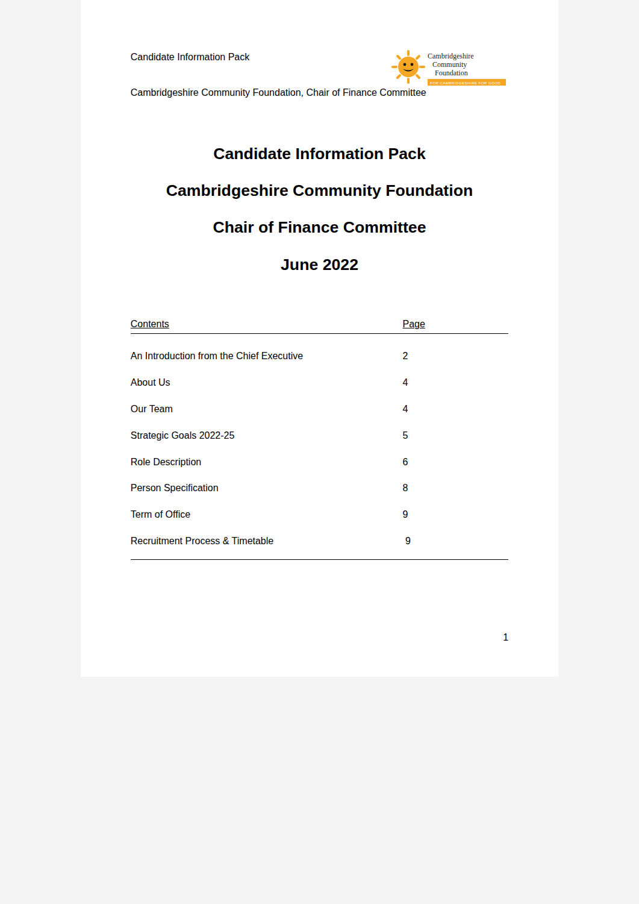Candidate Information Pack
Cambridgeshire Community Foundation, Chair of Finance Committee
Cambridgeshire Community Foundation FOR CAMBRIDGESHIRE FOR GOOD
Candidate Information Pack Cambridgeshire Community Foundation Chair of Finance Committee June 2022
| Contents | Page |
| --- | --- |
| An Introduction from the Chief Executive | 2 |
| About Us | 4 |
| Our Team | 4 |
| Strategic Goals 2022-25 | 5 |
| Role Description | 6 |
| Person Specification | 8 |
| Term of Office | 9 |
| Recruitment Process & Timetable | 9 |
1